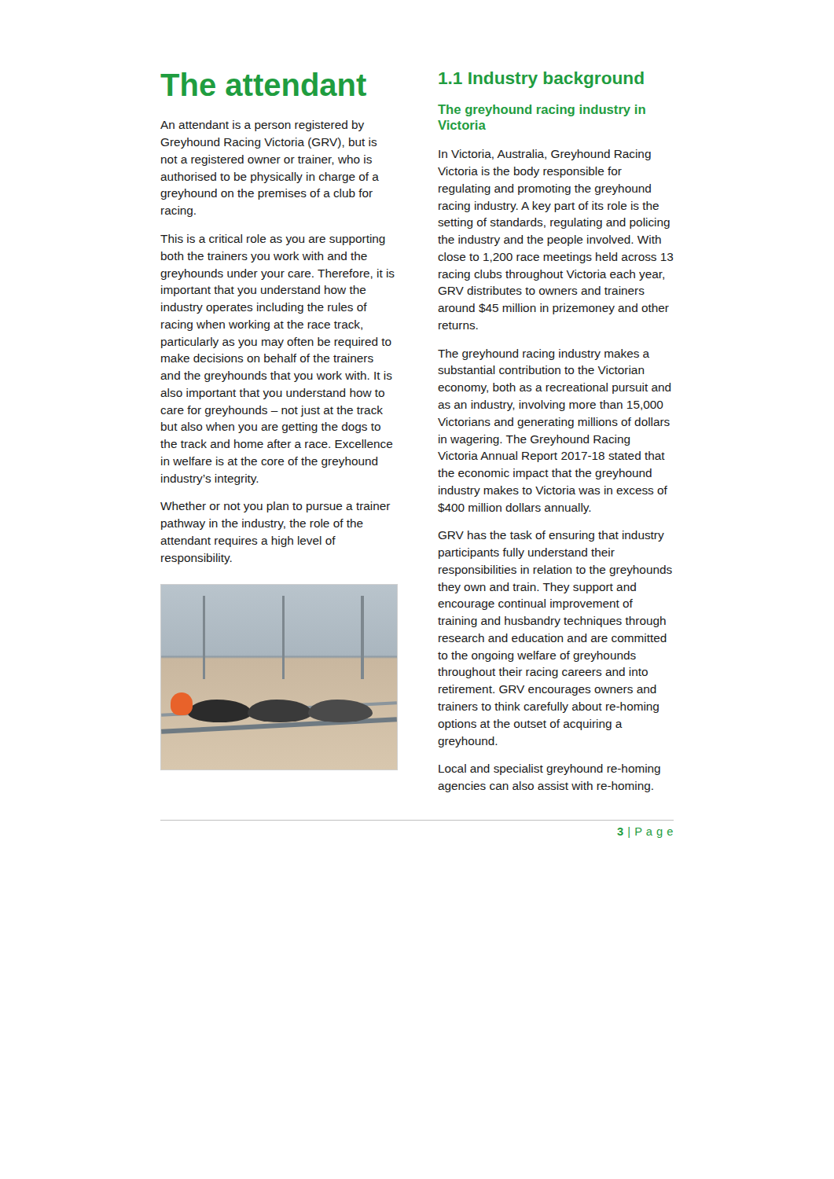The attendant
An attendant is a person registered by Greyhound Racing Victoria (GRV), but is not a registered owner or trainer, who is authorised to be physically in charge of a greyhound on the premises of a club for racing.
This is a critical role as you are supporting both the trainers you work with and the greyhounds under your care. Therefore, it is important that you understand how the industry operates including the rules of racing when working at the race track, particularly as you may often be required to make decisions on behalf of the trainers and the greyhounds that you work with. It is also important that you understand how to care for greyhounds – not just at the track but also when you are getting the dogs to the track and home after a race. Excellence in welfare is at the core of the greyhound industry’s integrity.
Whether or not you plan to pursue a trainer pathway in the industry, the role of the attendant requires a high level of responsibility.
1.1 Industry background
The greyhound racing industry in Victoria
In Victoria, Australia, Greyhound Racing Victoria is the body responsible for regulating and promoting the greyhound racing industry. A key part of its role is the setting of standards, regulating and policing the industry and the people involved. With close to 1,200 race meetings held across 13 racing clubs throughout Victoria each year, GRV distributes to owners and trainers around $45 million in prizemoney and other returns.
The greyhound racing industry makes a substantial contribution to the Victorian economy, both as a recreational pursuit and as an industry, involving more than 15,000 Victorians and generating millions of dollars in wagering. The Greyhound Racing Victoria Annual Report 2017-18 stated that the economic impact that the greyhound industry makes to Victoria was in excess of $400 million dollars annually.
GRV has the task of ensuring that industry participants fully understand their responsibilities in relation to the greyhounds they own and train. They support and encourage continual improvement of training and husbandry techniques through research and education and are committed to the ongoing welfare of greyhounds throughout their racing careers and into retirement. GRV encourages owners and trainers to think carefully about re-homing options at the outset of acquiring a greyhound.
Local and specialist greyhound re-homing agencies can also assist with re-homing.
3 | P a g e